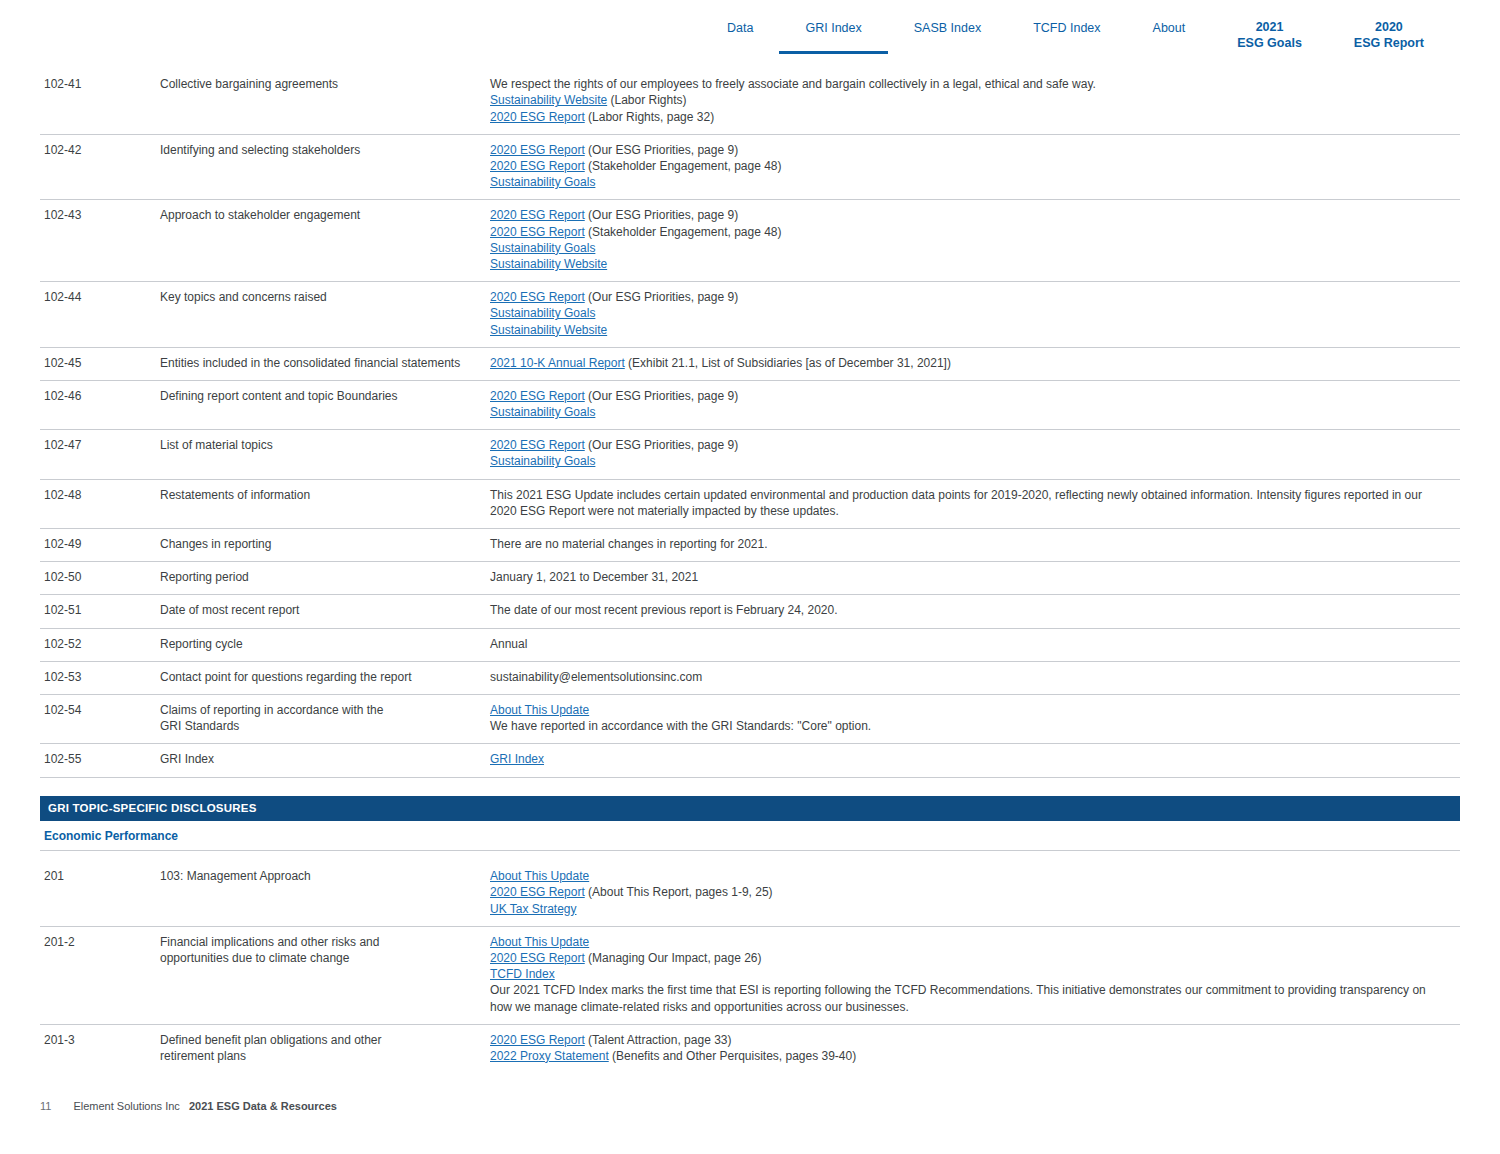Data GRI Index SASB Index TCFD Index About 2021 ESG Goals 2020 ESG Report
| 102-41 | Collective bargaining agreements | We respect the rights of our employees to freely associate and bargain collectively in a legal, ethical and safe way. Sustainability Website (Labor Rights) 2020 ESG Report (Labor Rights, page 32) |
| 102-42 | Identifying and selecting stakeholders | 2020 ESG Report (Our ESG Priorities, page 9) 2020 ESG Report (Stakeholder Engagement, page 48) Sustainability Goals |
| 102-43 | Approach to stakeholder engagement | 2020 ESG Report (Our ESG Priorities, page 9) 2020 ESG Report (Stakeholder Engagement, page 48) Sustainability Goals Sustainability Website |
| 102-44 | Key topics and concerns raised | 2020 ESG Report (Our ESG Priorities, page 9) Sustainability Goals Sustainability Website |
| 102-45 | Entities included in the consolidated financial statements | 2021 10-K Annual Report (Exhibit 21.1, List of Subsidiaries [as of December 31, 2021]) |
| 102-46 | Defining report content and topic Boundaries | 2020 ESG Report (Our ESG Priorities, page 9) Sustainability Goals |
| 102-47 | List of material topics | 2020 ESG Report (Our ESG Priorities, page 9) Sustainability Goals |
| 102-48 | Restatements of information | This 2021 ESG Update includes certain updated environmental and production data points for 2019-2020, reflecting newly obtained information. Intensity figures reported in our 2020 ESG Report were not materially impacted by these updates. |
| 102-49 | Changes in reporting | There are no material changes in reporting for 2021. |
| 102-50 | Reporting period | January 1, 2021 to December 31, 2021 |
| 102-51 | Date of most recent report | The date of our most recent previous report is February 24, 2020. |
| 102-52 | Reporting cycle | Annual |
| 102-53 | Contact point for questions regarding the report | sustainability@elementsolutionsinc.com |
| 102-54 | Claims of reporting in accordance with the GRI Standards | About This Update We have reported in accordance with the GRI Standards: "Core" option. |
| 102-55 | GRI Index | GRI Index |
GRI TOPIC-SPECIFIC DISCLOSURES
Economic Performance
| 201 | 103: Management Approach | About This Update 2020 ESG Report (About This Report, pages 1-9, 25) UK Tax Strategy |
| 201-2 | Financial implications and other risks and opportunities due to climate change | About This Update 2020 ESG Report (Managing Our Impact, page 26) TCFD Index Our 2021 TCFD Index marks the first time that ESI is reporting following the TCFD Recommendations. This initiative demonstrates our commitment to providing transparency on how we manage climate-related risks and opportunities across our businesses. |
| 201-3 | Defined benefit plan obligations and other retirement plans | 2020 ESG Report (Talent Attraction, page 33) 2022 Proxy Statement (Benefits and Other Perquisites, pages 39-40) |
11 Element Solutions Inc 2021 ESG Data & Resources